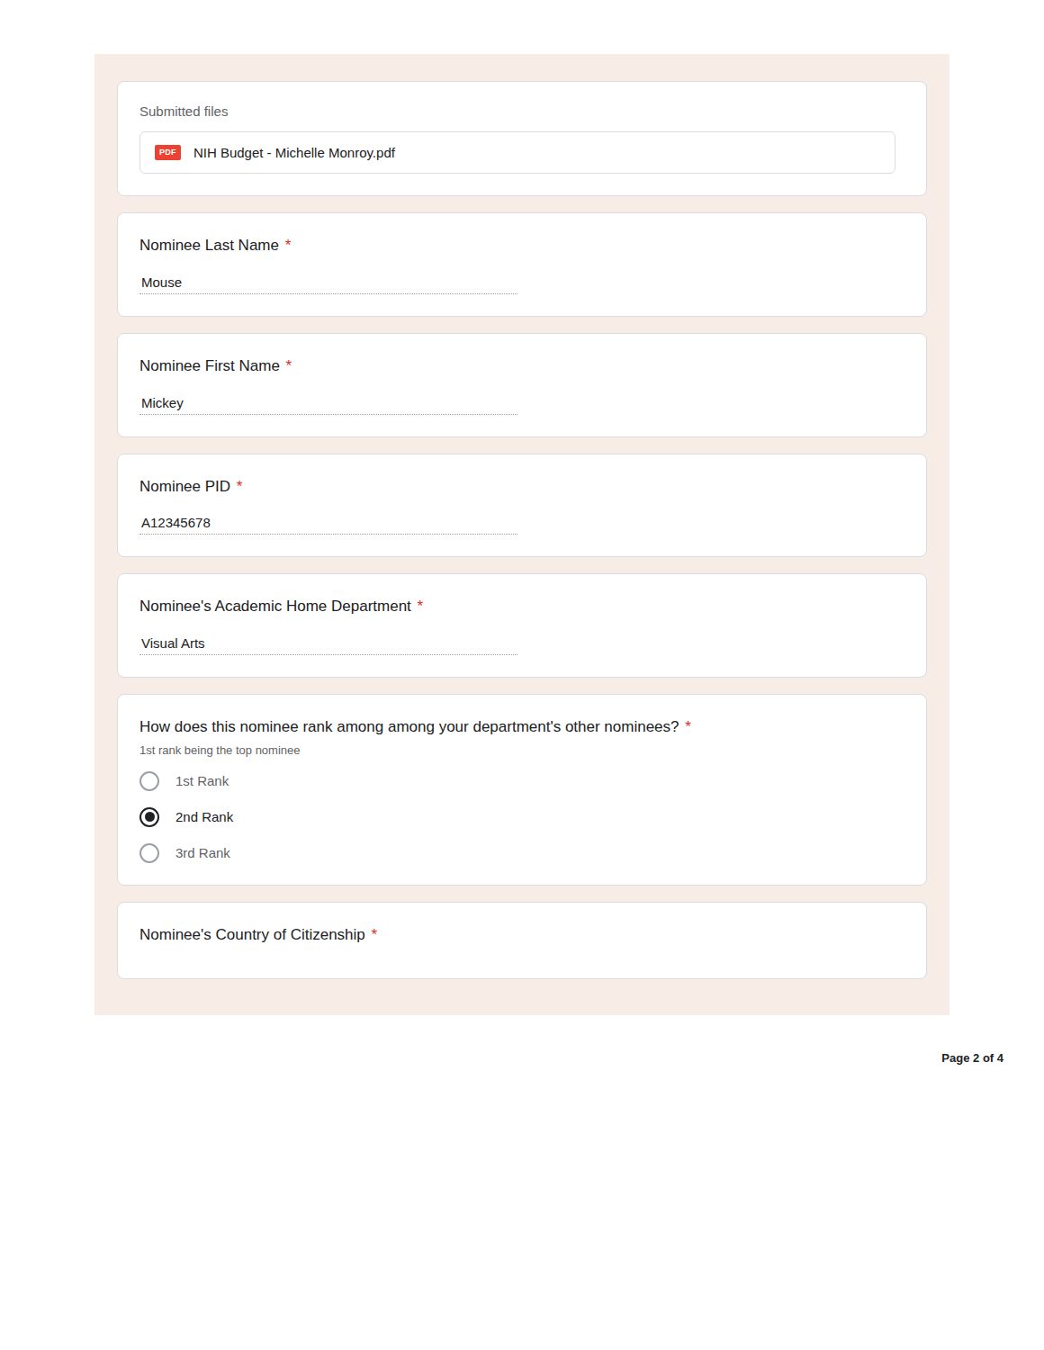Submitted files
PDF NIH Budget - Michelle Monroy.pdf
Nominee Last Name *
Mouse
Nominee First Name *
Mickey
Nominee PID *
A12345678
Nominee's Academic Home Department *
Visual Arts
How does this nominee rank among among your department's other nominees? *
1st rank being the top nominee
1st Rank
2nd Rank
3rd Rank
Nominee's Country of Citizenship *
Page 2 of 4